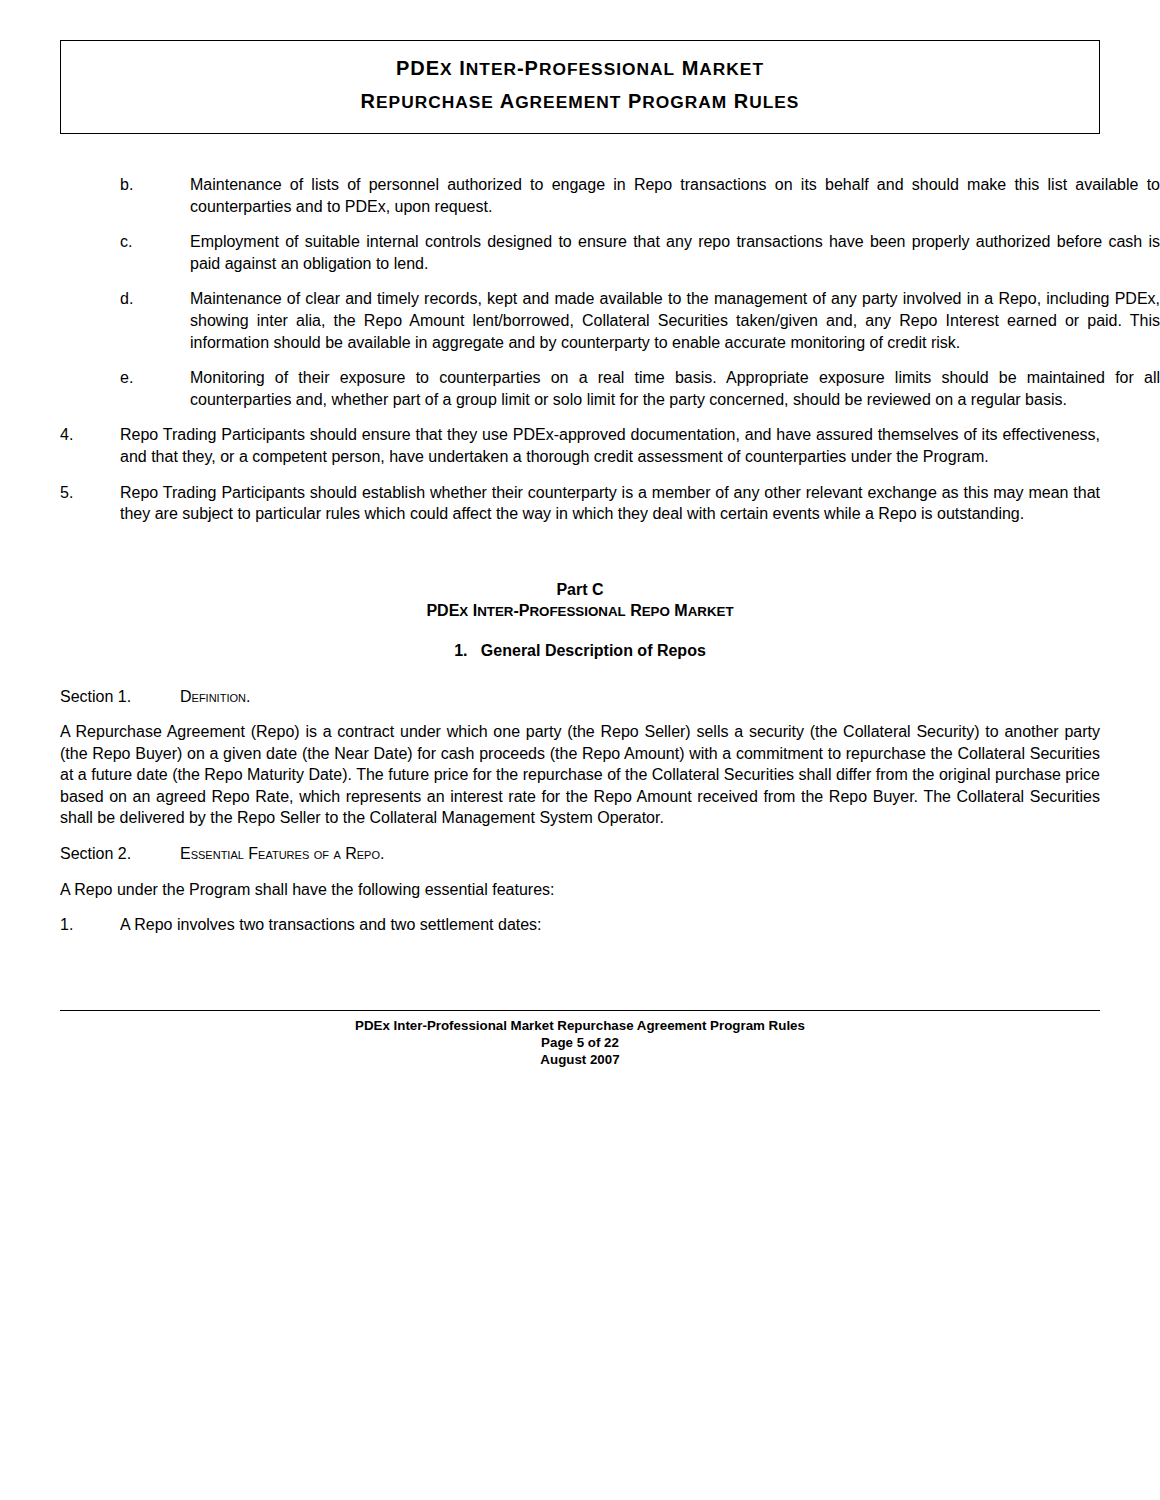PDEX INTER-PROFESSIONAL MARKET
REPURCHASE AGREEMENT PROGRAM RULES
| b. | Maintenance of lists of personnel authorized to engage in Repo transactions on its behalf and should make this list available to counterparties and to PDEx, upon request. |
| c. | Employment of suitable internal controls designed to ensure that any repo transactions have been properly authorized before cash is paid against an obligation to lend. |
| d. | Maintenance of clear and timely records, kept and made available to the management of any party involved in a Repo, including PDEx, showing inter alia, the Repo Amount lent/borrowed, Collateral Securities taken/given and, any Repo Interest earned or paid. This information should be available in aggregate and by counterparty to enable accurate monitoring of credit risk. |
| e. | Monitoring of their exposure to counterparties on a real time basis. Appropriate exposure limits should be maintained for all counterparties and, whether part of a group limit or solo limit for the party concerned, should be reviewed on a regular basis. |
| 4. | Repo Trading Participants should ensure that they use PDEx-approved documentation, and have assured themselves of its effectiveness, and that they, or a competent person, have undertaken a thorough credit assessment of counterparties under the Program. |
| 5. | Repo Trading Participants should establish whether their counterparty is a member of any other relevant exchange as this may mean that they are subject to particular rules which could affect the way in which they deal with certain events while a Repo is outstanding. |
Part C
PDEX INTER-PROFESSIONAL REPO MARKET
1. General Description of Repos
Section 1. Definition.
A Repurchase Agreement (Repo) is a contract under which one party (the Repo Seller) sells a security (the Collateral Security) to another party (the Repo Buyer) on a given date (the Near Date) for cash proceeds (the Repo Amount) with a commitment to repurchase the Collateral Securities at a future date (the Repo Maturity Date). The future price for the repurchase of the Collateral Securities shall differ from the original purchase price based on an agreed Repo Rate, which represents an interest rate for the Repo Amount received from the Repo Buyer. The Collateral Securities shall be delivered by the Repo Seller to the Collateral Management System Operator.
Section 2. Essential Features of a Repo.
A Repo under the Program shall have the following essential features:
| 1. | A Repo involves two transactions and two settlement dates: |
PDEx Inter-Professional Market Repurchase Agreement Program Rules
Page 5 of 22
August 2007